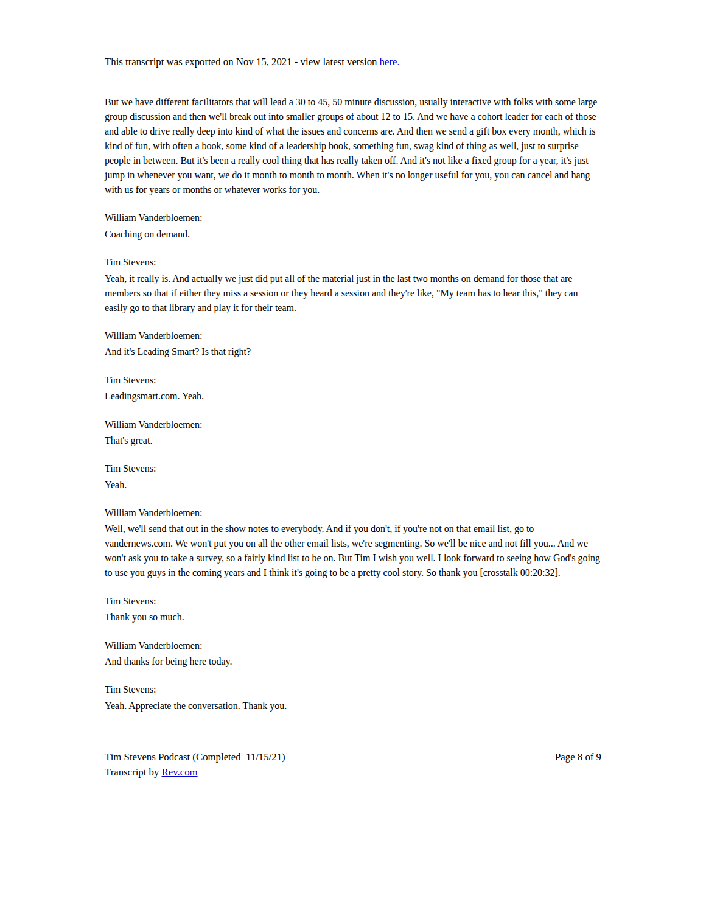This transcript was exported on Nov 15, 2021 - view latest version here.
But we have different facilitators that will lead a 30 to 45, 50 minute discussion, usually interactive with folks with some large group discussion and then we'll break out into smaller groups of about 12 to 15. And we have a cohort leader for each of those and able to drive really deep into kind of what the issues and concerns are. And then we send a gift box every month, which is kind of fun, with often a book, some kind of a leadership book, something fun, swag kind of thing as well, just to surprise people in between. But it's been a really cool thing that has really taken off. And it's not like a fixed group for a year, it's just jump in whenever you want, we do it month to month to month. When it's no longer useful for you, you can cancel and hang with us for years or months or whatever works for you.
William Vanderbloemen:
Coaching on demand.
Tim Stevens:
Yeah, it really is. And actually we just did put all of the material just in the last two months on demand for those that are members so that if either they miss a session or they heard a session and they're like, "My team has to hear this," they can easily go to that library and play it for their team.
William Vanderbloemen:
And it's Leading Smart? Is that right?
Tim Stevens:
Leadingsmart.com. Yeah.
William Vanderbloemen:
That's great.
Tim Stevens:
Yeah.
William Vanderbloemen:
Well, we'll send that out in the show notes to everybody. And if you don't, if you're not on that email list, go to vandernews.com. We won't put you on all the other email lists, we're segmenting. So we'll be nice and not fill you... And we won't ask you to take a survey, so a fairly kind list to be on. But Tim I wish you well. I look forward to seeing how God's going to use you guys in the coming years and I think it's going to be a pretty cool story. So thank you [crosstalk 00:20:32].
Tim Stevens:
Thank you so much.
William Vanderbloemen:
And thanks for being here today.
Tim Stevens:
Yeah. Appreciate the conversation. Thank you.
Tim Stevens Podcast (Completed 11/15/21)
Transcript by Rev.com
Page 8 of 9